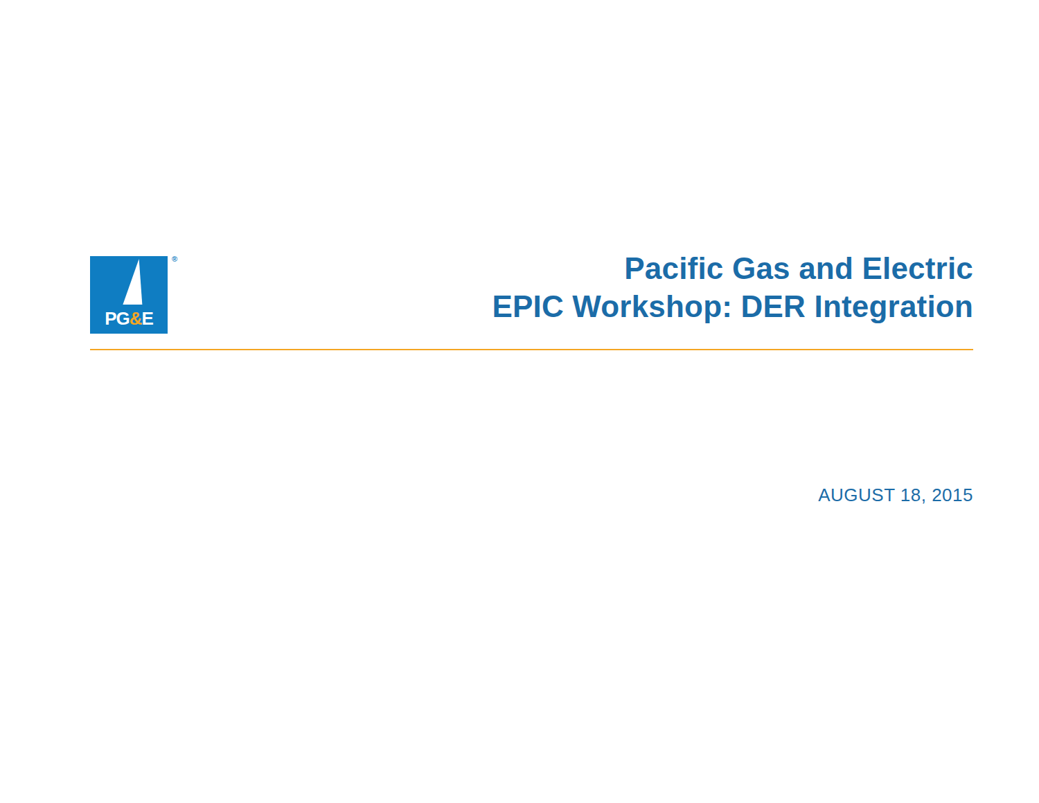PG&E ®
Pacific Gas and Electric
EPIC Workshop: DER Integration
AUGUST 18, 2015